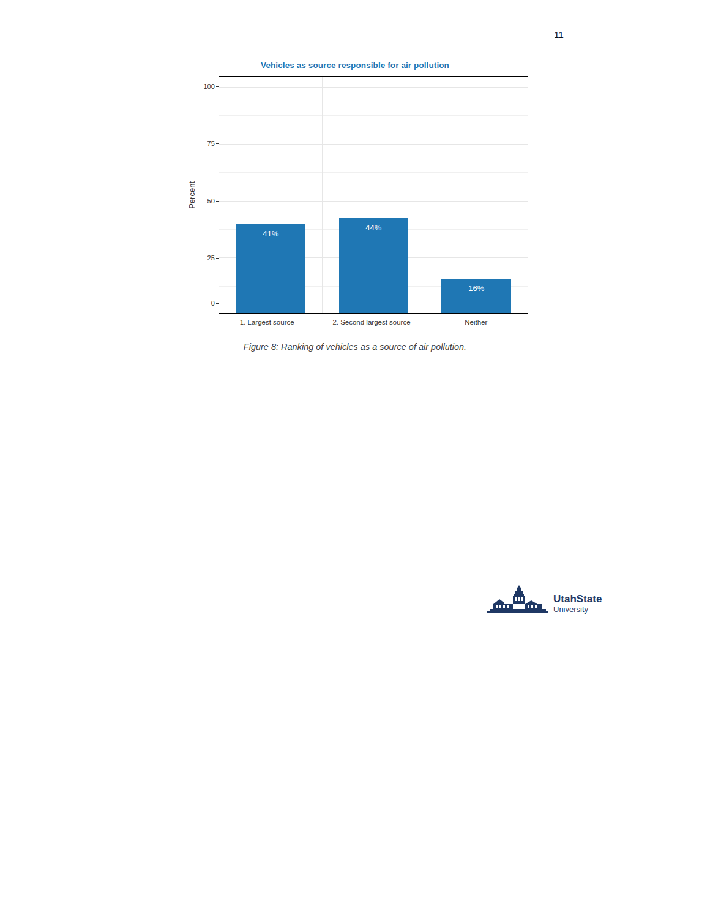11
Vehicles as source responsible for air pollution
Percent
100 75 50 25 0
41%
44%
16%
1. Largest source
2. Second largest source
Neither
Figure 8: Ranking of vehicles as a source of air pollution.
UtahState University